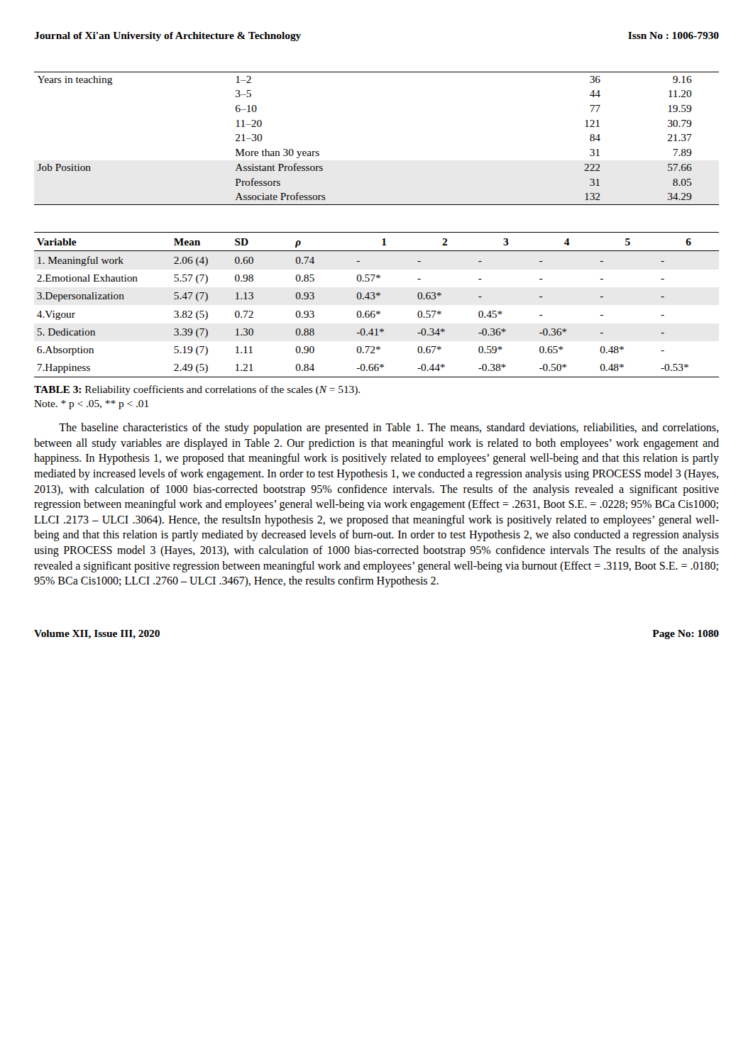Journal of Xi'an University of Architecture & Technology
Issn No : 1006-7930
| Years in teaching | 1–2 | 36 | 9.16 |
| | 3–5 | 44 | 11.20 |
| | 6–10 | 77 | 19.59 |
| | 11–20 | 121 | 30.79 |
| | 21–30 | 84 | 21.37 |
| | More than 30 years | 31 | 7.89 |
| Job Position | Assistant Professors | 222 | 57.66 |
| | Professors | 31 | 8.05 |
| | Associate Professors | 132 | 34.29 |
| Variable | Mean | SD | ρ | 1 | 2 | 3 | 4 | 5 | 6 |
| --- | --- | --- | --- | --- | --- | --- | --- | --- | --- |
| 1. Meaningful work | 2.06 (4) | 0.60 | 0.74 | - | - | - | - | - | - |
| 2.Emotional Exhaution | 5.57 (7) | 0.98 | 0.85 | 0.57* | - | - | - | - | - |
| 3.Depersonalization | 5.47 (7) | 1.13 | 0.93 | 0.43* | 0.63* | - | - | - | - |
| 4.Vigour | 3.82 (5) | 0.72 | 0.93 | 0.66* | 0.57* | 0.45* | - | - | - |
| 5. Dedication | 3.39 (7) | 1.30 | 0.88 | -0.41* | -0.34* | -0.36* | -0.36* | - | - |
| 6.Absorption | 5.19 (7) | 1.11 | 0.90 | 0.72* | 0.67* | 0.59* | 0.65* | 0.48* | - |
| 7.Happiness | 2.49 (5) | 1.21 | 0.84 | -0.66* | -0.44* | -0.38* | -0.50* | 0.48* | -0.53* |
TABLE 3: Reliability coefficients and correlations of the scales (N = 513).
Note. * p < .05, ** p < .01
The baseline characteristics of the study population are presented in Table 1. The means, standard deviations, reliabilities, and correlations, between all study variables are displayed in Table 2. Our prediction is that meaningful work is related to both employees’ work engagement and happiness. In Hypothesis 1, we proposed that meaningful work is positively related to employees’ general well-being and that this relation is partly mediated by increased levels of work engagement. In order to test Hypothesis 1, we conducted a regression analysis using PROCESS model 3 (Hayes, 2013), with calculation of 1000 bias-corrected bootstrap 95% confidence intervals. The results of the analysis revealed a significant positive regression between meaningful work and employees’ general well-being via work engagement (Effect = .2631, Boot S.E. = .0228; 95% BCa Cis1000; LLCI .2173 – ULCI .3064). Hence, the resultsIn hypothesis 2, we proposed that meaningful work is positively related to employees’ general well-being and that this relation is partly mediated by decreased levels of burn-out. In order to test Hypothesis 2, we also conducted a regression analysis using PROCESS model 3 (Hayes, 2013), with calculation of 1000 bias-corrected bootstrap 95% confidence intervals The results of the analysis revealed a significant positive regression between meaningful work and employees’ general well-being via burnout (Effect = .3119, Boot S.E. = .0180; 95% BCa Cis1000; LLCI .2760 – ULCI .3467), Hence, the results confirm Hypothesis 2.
Volume XII, Issue III, 2020
Page No: 1080